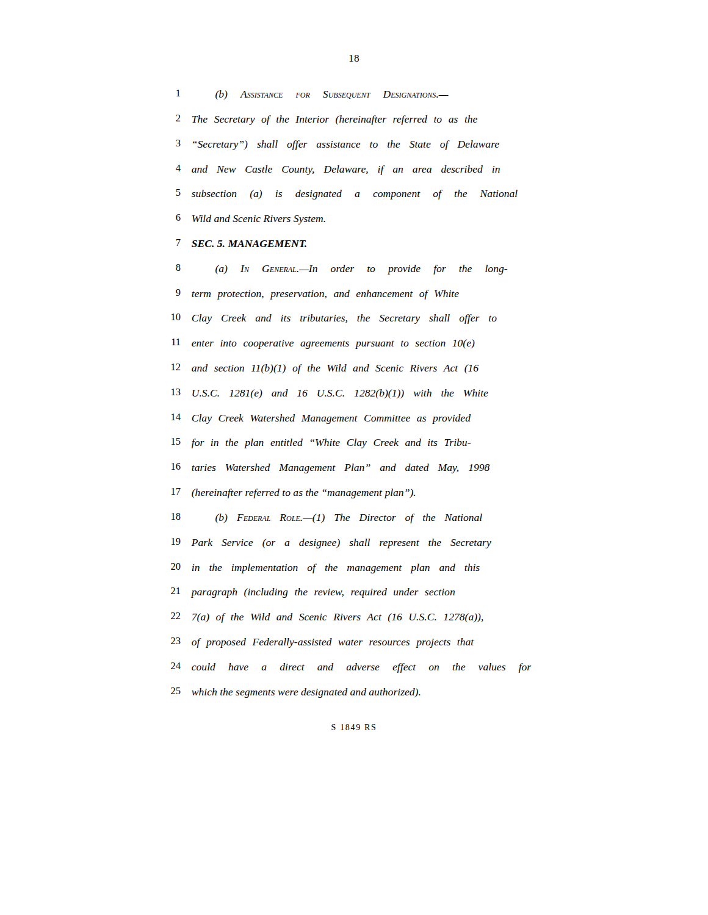18
(b) Assistance for Subsequent Designations.—
The Secretary of the Interior (hereinafter referred to as the
“Secretary”) shall offer assistance to the State of Delaware
and New Castle County, Delaware, if an area described in
subsection (a) is designated a component of the National
Wild and Scenic Rivers System.
SEC. 5. MANAGEMENT.
(a) In General.—In order to provide for the long-
term protection, preservation, and enhancement of White
Clay Creek and its tributaries, the Secretary shall offer to
enter into cooperative agreements pursuant to section 10(e)
and section 11(b)(1) of the Wild and Scenic Rivers Act (16
U.S.C. 1281(e) and 16 U.S.C. 1282(b)(1)) with the White
Clay Creek Watershed Management Committee as provided
for in the plan entitled “White Clay Creek and its Tribu-
taries Watershed Management Plan” and dated May, 1998
(hereinafter referred to as the “management plan”).
(b) Federal Role.—(1) The Director of the National
Park Service (or a designee) shall represent the Secretary
in the implementation of the management plan and this
paragraph (including the review, required under section
7(a) of the Wild and Scenic Rivers Act (16 U.S.C. 1278(a)),
of proposed Federally-assisted water resources projects that
could have a direct and adverse effect on the values for
which the segments were designated and authorized).
S 1849 RS